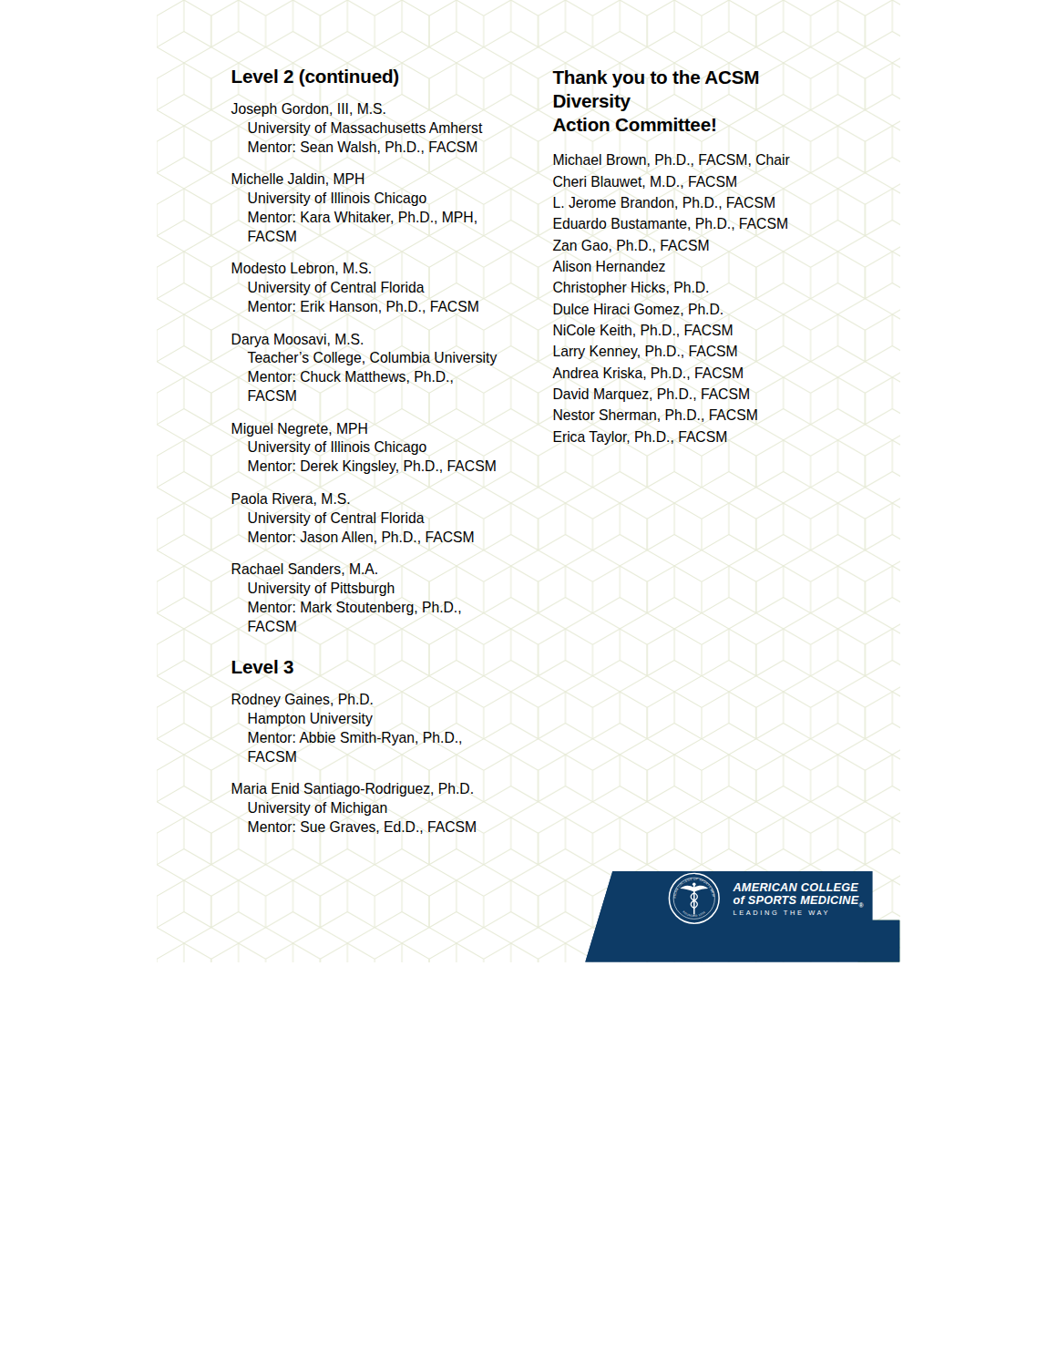Level 2 (continued)
Joseph Gordon, III, M.S. University of Massachusetts Amherst Mentor: Sean Walsh, Ph.D., FACSM
Michelle Jaldin, MPH University of Illinois Chicago Mentor: Kara Whitaker, Ph.D., MPH, FACSM
Modesto Lebron, M.S. University of Central Florida Mentor: Erik Hanson, Ph.D., FACSM
Darya Moosavi, M.S. Teacher’s College, Columbia University Mentor: Chuck Matthews, Ph.D., FACSM
Miguel Negrete, MPH University of Illinois Chicago Mentor: Derek Kingsley, Ph.D., FACSM
Paola Rivera, M.S. University of Central Florida Mentor: Jason Allen, Ph.D., FACSM
Rachael Sanders, M.A. University of Pittsburgh Mentor: Mark Stoutenberg, Ph.D., FACSM
Level 3
Rodney Gaines, Ph.D. Hampton University Mentor: Abbie Smith-Ryan, Ph.D., FACSM
Maria Enid Santiago-Rodriguez, Ph.D. University of Michigan Mentor: Sue Graves, Ed.D., FACSM
Thank you to the ACSM Diversity
Action Committee!
Michael Brown, Ph.D., FACSM, Chair
Cheri Blauwet, M.D., FACSM
L. Jerome Brandon, Ph.D., FACSM
Eduardo Bustamante, Ph.D., FACSM
Zan Gao, Ph.D., FACSM
Alison Hernandez
Christopher Hicks, Ph.D.
Dulce Hiraci Gomez, Ph.D.
NiCole Keith, Ph.D., FACSM
Larry Kenney, Ph.D., FACSM
Andrea Kriska, Ph.D., FACSM
David Marquez, Ph.D., FACSM
Nestor Sherman, Ph.D., FACSM
Erica Taylor, Ph.D., FACSM
AMERICAN COLLEGE OF SPORTS MEDICINE FOUNDED 1954
AMERICAN COLLEGE
of SPORTS MEDICINE®
LEADING THE WAY